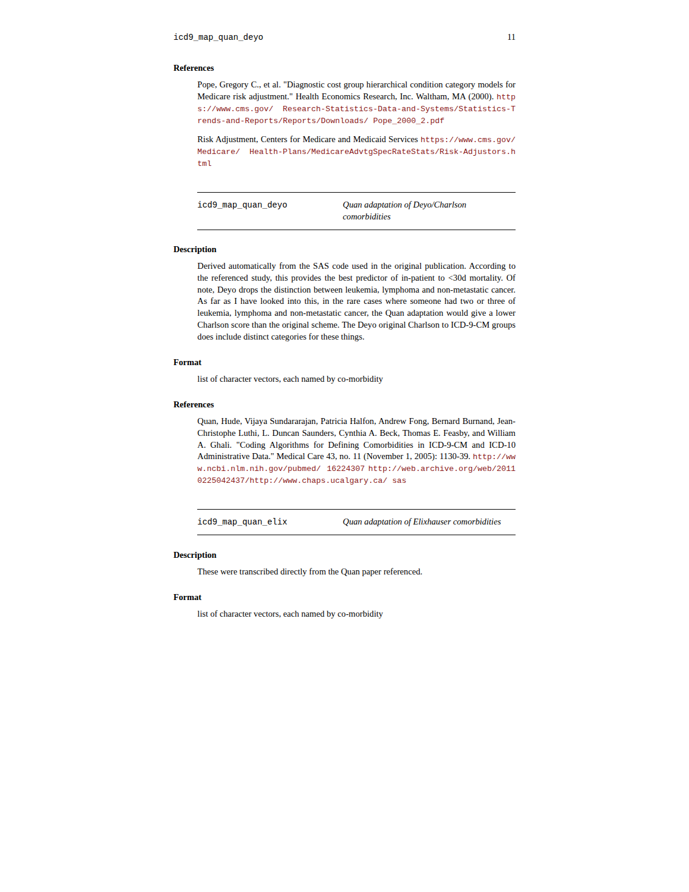icd9_map_quan_deyo
11
References
Pope, Gregory C., et al. "Diagnostic cost group hierarchical condition category models for Medicare risk adjustment." Health Economics Research, Inc. Waltham, MA (2000). https://www.cms.gov/ Research-Statistics-Data-and-Systems/Statistics-Trends-and-Reports/Reports/Downloads/ Pope_2000_2.pdf
Risk Adjustment, Centers for Medicare and Medicaid Services https://www.cms.gov/Medicare/ Health-Plans/MedicareAdvtgSpecRateStats/Risk-Adjustors.html
icd9_map_quan_deyo
Quan adaptation of Deyo/Charlson comorbidities
Description
Derived automatically from the SAS code used in the original publication. According to the referenced study, this provides the best predictor of in-patient to <30d mortality. Of note, Deyo drops the distinction between leukemia, lymphoma and non-metastatic cancer. As far as I have looked into this, in the rare cases where someone had two or three of leukemia, lymphoma and non-metastatic cancer, the Quan adaptation would give a lower Charlson score than the original scheme. The Deyo original Charlson to ICD-9-CM groups does include distinct categories for these things.
Format
list of character vectors, each named by co-morbidity
References
Quan, Hude, Vijaya Sundararajan, Patricia Halfon, Andrew Fong, Bernard Burnand, Jean-Christophe Luthi, L. Duncan Saunders, Cynthia A. Beck, Thomas E. Feasby, and William A. Ghali. "Coding Algorithms for Defining Comorbidities in ICD-9-CM and ICD-10 Administrative Data." Medical Care 43, no. 11 (November 1, 2005): 1130-39. http://www.ncbi.nlm.nih.gov/pubmed/ 16224307 http://web.archive.org/web/20110225042437/http://www.chaps.ucalgary.ca/ sas
icd9_map_quan_elix
Quan adaptation of Elixhauser comorbidities
Description
These were transcribed directly from the Quan paper referenced.
Format
list of character vectors, each named by co-morbidity